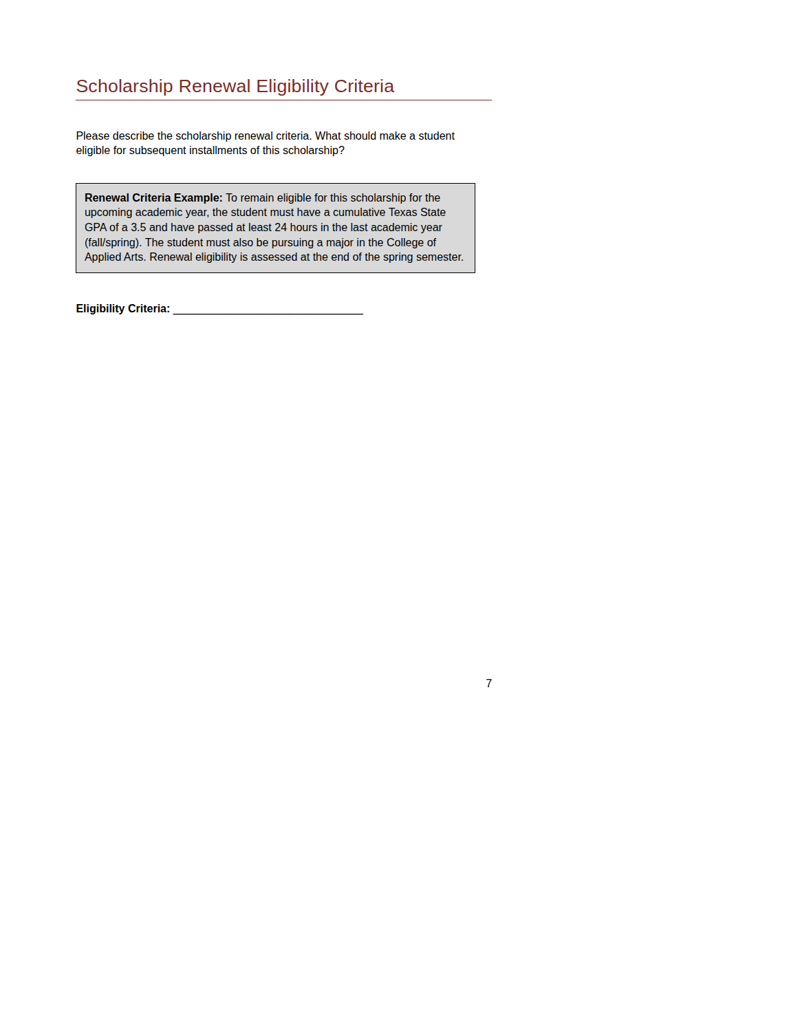Scholarship Renewal Eligibility Criteria
Please describe the scholarship renewal criteria. What should make a student eligible for subsequent installments of this scholarship?
Renewal Criteria Example: To remain eligible for this scholarship for the upcoming academic year, the student must have a cumulative Texas State GPA of a 3.5 and have passed at least 24 hours in the last academic year (fall/spring). The student must also be pursuing a major in the College of Applied Arts. Renewal eligibility is assessed at the end of the spring semester.
Eligibility Criteria: _______________________________
7